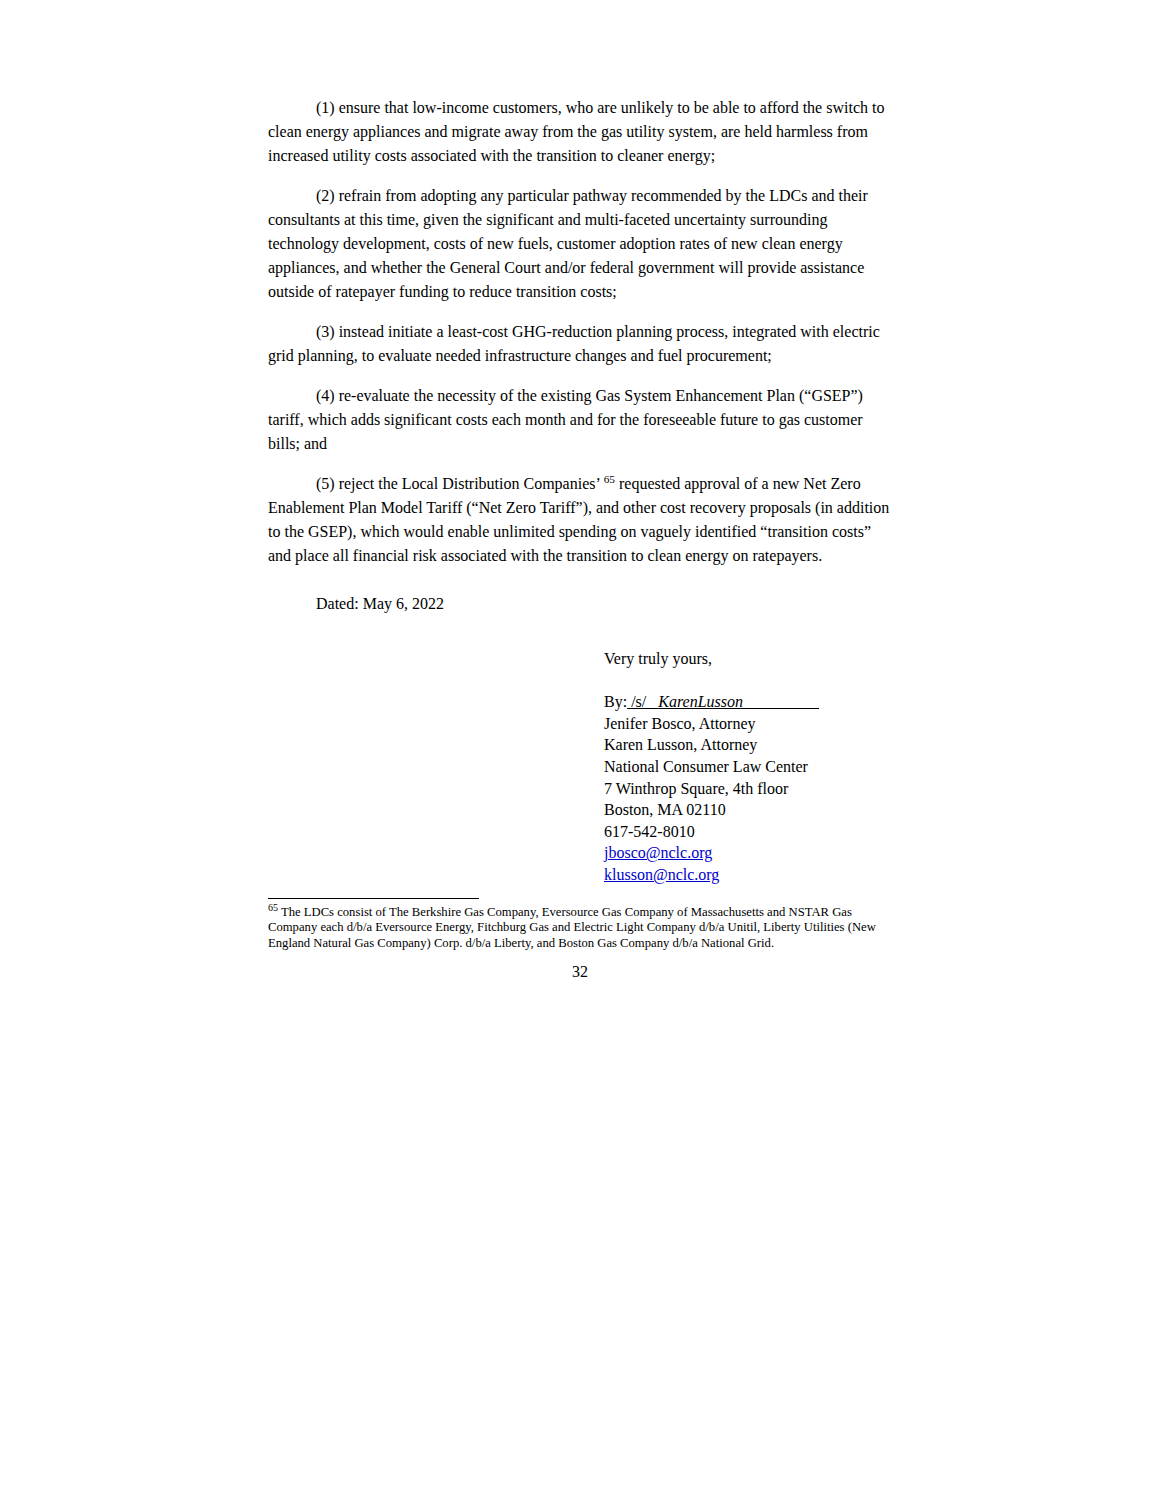(1) ensure that low-income customers, who are unlikely to be able to afford the switch to clean energy appliances and migrate away from the gas utility system, are held harmless from increased utility costs associated with the transition to cleaner energy;
(2) refrain from adopting any particular pathway recommended by the LDCs and their consultants at this time, given the significant and multi-faceted uncertainty surrounding technology development, costs of new fuels, customer adoption rates of new clean energy appliances, and whether the General Court and/or federal government will provide assistance outside of ratepayer funding to reduce transition costs;
(3) instead initiate a least-cost GHG-reduction planning process, integrated with electric grid planning, to evaluate needed infrastructure changes and fuel procurement;
(4) re-evaluate the necessity of the existing Gas System Enhancement Plan (“GSEP”) tariff, which adds significant costs each month and for the foreseeable future to gas customer bills; and
(5) reject the Local Distribution Companies’ 65 requested approval of a new Net Zero Enablement Plan Model Tariff (“Net Zero Tariff”), and other cost recovery proposals (in addition to the GSEP), which would enable unlimited spending on vaguely identified “transition costs” and place all financial risk associated with the transition to clean energy on ratepayers.
Dated: May 6, 2022
Very truly yours,
By: /s/ KarenLusson
Jenifer Bosco, Attorney
Karen Lusson, Attorney
National Consumer Law Center
7 Winthrop Square, 4th floor
Boston, MA 02110
617-542-8010
jbosco@nclc.org
klusson@nclc.org
65 The LDCs consist of The Berkshire Gas Company, Eversource Gas Company of Massachusetts and NSTAR Gas Company each d/b/a Eversource Energy, Fitchburg Gas and Electric Light Company d/b/a Unitil, Liberty Utilities (New England Natural Gas Company) Corp. d/b/a Liberty, and Boston Gas Company d/b/a National Grid.
32